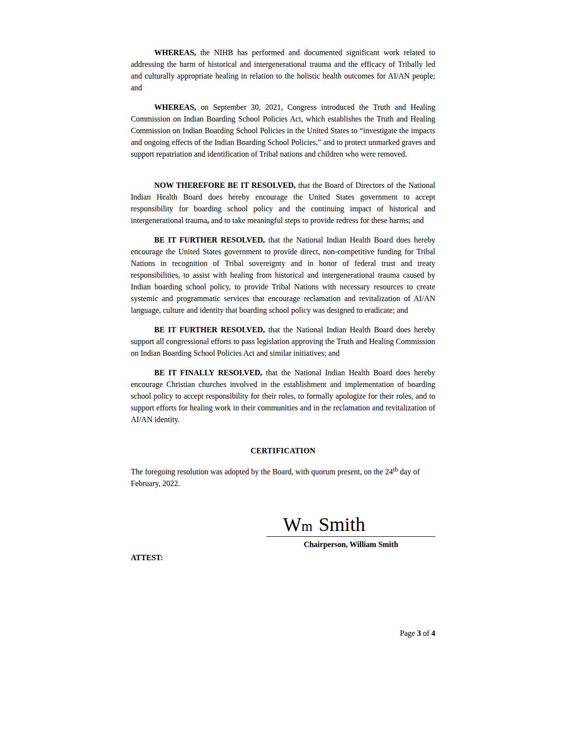WHEREAS, the NIHB has performed and documented significant work related to addressing the harm of historical and intergenerational trauma and the efficacy of Tribally led and culturally appropriate healing in relation to the holistic health outcomes for AI/AN people; and
WHEREAS, on September 30, 2021, Congress introduced the Truth and Healing Commission on Indian Boarding School Policies Act, which establishes the Truth and Healing Commission on Indian Boarding School Policies in the United States to “investigate the impacts and ongoing effects of the Indian Boarding School Policies,” and to protect unmarked graves and support repatriation and identification of Tribal nations and children who were removed.
NOW THEREFORE BE IT RESOLVED, that the Board of Directors of the National Indian Health Board does hereby encourage the United States government to accept responsibility for boarding school policy and the continuing impact of historical and intergenerational trauma, and to take meaningful steps to provide redress for these harms; and
BE IT FURTHER RESOLVED, that the National Indian Health Board does hereby encourage the United States government to provide direct, non-competitive funding for Tribal Nations in recognition of Tribal sovereignty and in honor of federal trust and treaty responsibilities, to assist with healing from historical and intergenerational trauma caused by Indian boarding school policy, to provide Tribal Nations with necessary resources to create systemic and programmatic services that encourage reclamation and revitalization of AI/AN language, culture and identity that boarding school policy was designed to eradicate; and
BE IT FURTHER RESOLVED, that the National Indian Health Board does hereby support all congressional efforts to pass legislation approving the Truth and Healing Commission on Indian Boarding School Policies Act and similar initiatives; and
BE IT FINALLY RESOLVED, that the National Indian Health Board does hereby encourage Christian churches involved in the establishment and implementation of boarding school policy to accept responsibility for their roles, to formally apologize for their roles, and to support efforts for healing work in their communities and in the reclamation and revitalization of AI/AN identity.
CERTIFICATION
The foregoing resolution was adopted by the Board, with quorum present, on the 24th day of February, 2022.
Wm   Smith
Chairperson, William Smith
ATTEST:
Page 3 of 4